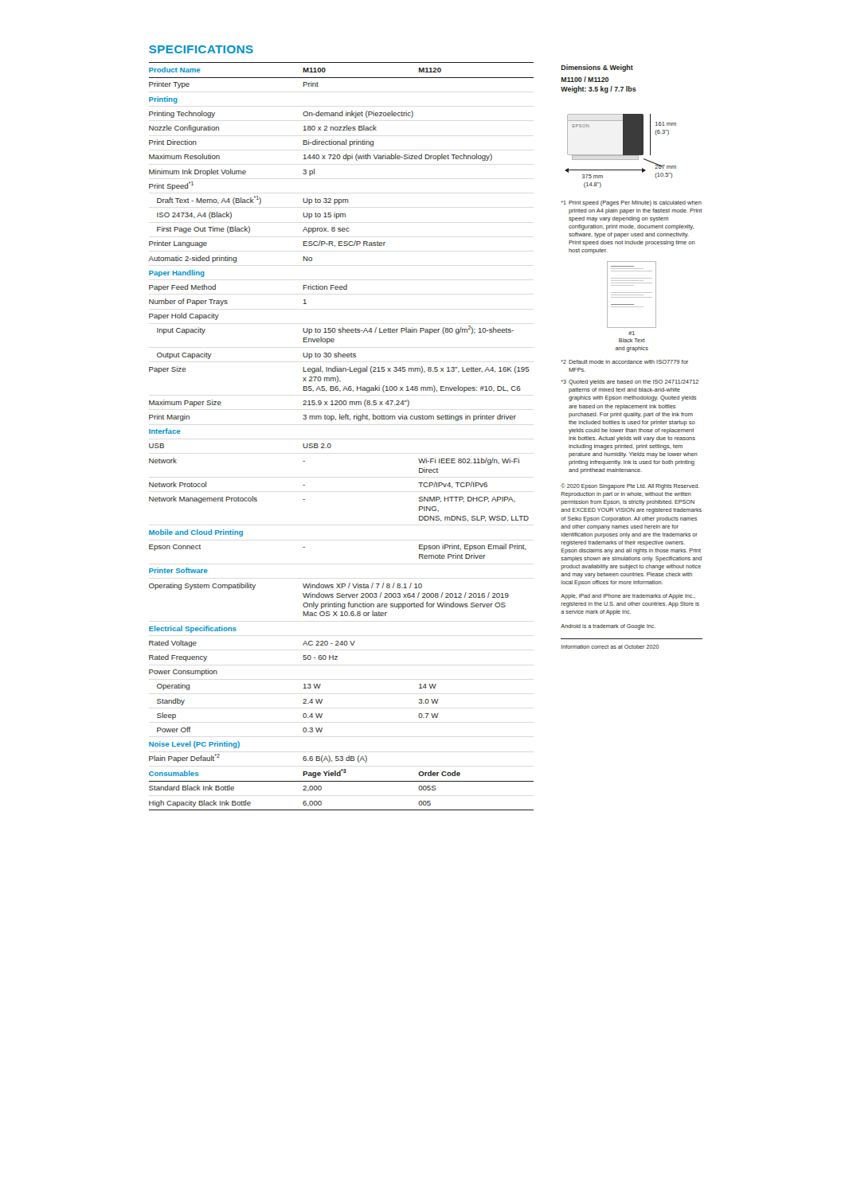Specifications
| Product Name | M1100 | M1120 |
| Printer Type | Print |
| Printing |
| Printing Technology | On-demand inkjet (Piezoelectric) |
| Nozzle Configuration | 180 x 2 nozzles Black |
| Print Direction | Bi-directional printing |
| Maximum Resolution | 1440 x 720 dpi (with Variable-Sized Droplet Technology) |
| Minimum Ink Droplet Volume | 3 pl |
| Print Speed *1 | |
| Draft Text - Memo, A4 (Black *1 ) | Up to 32 ppm |
| ISO 24734, A4 (Black) | Up to 15 ipm |
| First Page Out Time (Black) | Approx. 8 sec |
| Printer Language | ESC/P-R, ESC/P Raster |
| Automatic 2-sided printing | No |
| Paper Handling |
| Paper Feed Method | Friction Feed |
| Number of Paper Trays | 1 |
| Paper Hold Capacity | |
| Input Capacity | Up to 150 sheets-A4 / Letter Plain Paper (80 g/m 2 ); 10-sheets-Envelope |
| Output Capacity | Up to 30 sheets |
| Paper Size | Legal, Indian-Legal (215 x 345 mm), 8.5 x 13", Letter, A4, 16K (195 x 270 mm), B5, A5, B6, A6, Hagaki (100 x 148 mm), Envelopes: #10, DL, C6 |
| Maximum Paper Size | 215.9 x 1200 mm (8.5 x 47.24") |
| Print Margin | 3 mm top, left, right, bottom via custom settings in printer driver |
| Interface |
| USB | USB 2.0 |
| Network | - | Wi-Fi IEEE 802.11b/g/n, Wi-Fi Direct |
| Network Protocol | - | TCP/IPv4, TCP/IPv6 |
| Network Management Protocols | - | SNMP, HTTP, DHCP, APIPA, PING, DDNS, mDNS, SLP, WSD, LLTD |
| Mobile and Cloud Printing |
| Epson Connect | - | Epson iPrint, Epson Email Print, Remote Print Driver |
| Printer Software |
| Operating System Compatibility | Windows XP / Vista / 7 / 8 / 8.1 / 10 Windows Server 2003 / 2003 x64 / 2008 / 2012 / 2016 / 2019 Only printing function are supported for Windows Server OS Mac OS X 10.6.8 or later |
| Electrical Specifications |
| Rated Voltage | AC 220 - 240 V |
| Rated Frequency | 50 - 60 Hz |
| Power Consumption | |
| Operating | 13 W | 14 W |
| Standby | 2.4 W | 3.0 W |
| Sleep | 0.4 W | 0.7 W |
| Power Off | 0.3 W |
| Noise Level (PC Printing) |
| Plain Paper Default *2 | 6.6 B(A), 53 dB (A) |
| Consumables | Page Yield *3 | Order Code |
| Standard Black Ink Bottle | 2,000 | 005S |
| High Capacity Black Ink Bottle | 6,000 | 005 |
Dimensions & Weight
M1100 / M1120
Weight: 3.5 kg / 7.7 lbs
EPSON
375 mm
(14.8")
161 mm
(6.3")
267 mm
(10.5")
*1 Print speed (Pages Per Minute) is calculated when printed on A4 plain paper in the fastest mode. Print speed may vary depending on system configuration, print mode, document complexity, software, type of paper used and connectivity. Print speed does not include processing time on host computer.
#1
Black Text
and graphics
*2 Default mode in accordance with ISO7779 for MFPs.
*3 Quoted yields are based on the ISO 24711/24712 patterns of mixed text and black-and-white graphics with Epson methodology. Quoted yields are based on the replacement ink bottles purchased. For print quality, part of the ink from the included bottles is used for printer startup so yields could be lower than those of replacement ink bottles. Actual yields will vary due to reasons including images printed, print settings, tem perature and humidity. Yields may be lower when printing infrequently. Ink is used for both printing and printhead maintenance.
© 2020 Epson Singapore Pte Ltd. All Rights Reserved. Reproduction in part or in whole, without the written permission from Epson, is strictly prohibited. EPSON and EXCEED YOUR VISION are registered trademarks of Seiko Epson Corporation. All other products names and other company names used herein are for identification purposes only and are the trademarks or registered trademarks of their respective owners. Epson disclaims any and all rights in those marks. Print samples shown are simulations only. Specifications and product availability are subject to change without notice and may vary between countries. Please check with local Epson offices for more information.
Apple, iPad and iPhone are trademarks of Apple Inc., registered in the U.S. and other countries. App Store is a service mark of Apple Inc.
Android is a trademark of Google Inc.
Information correct as at October 2020